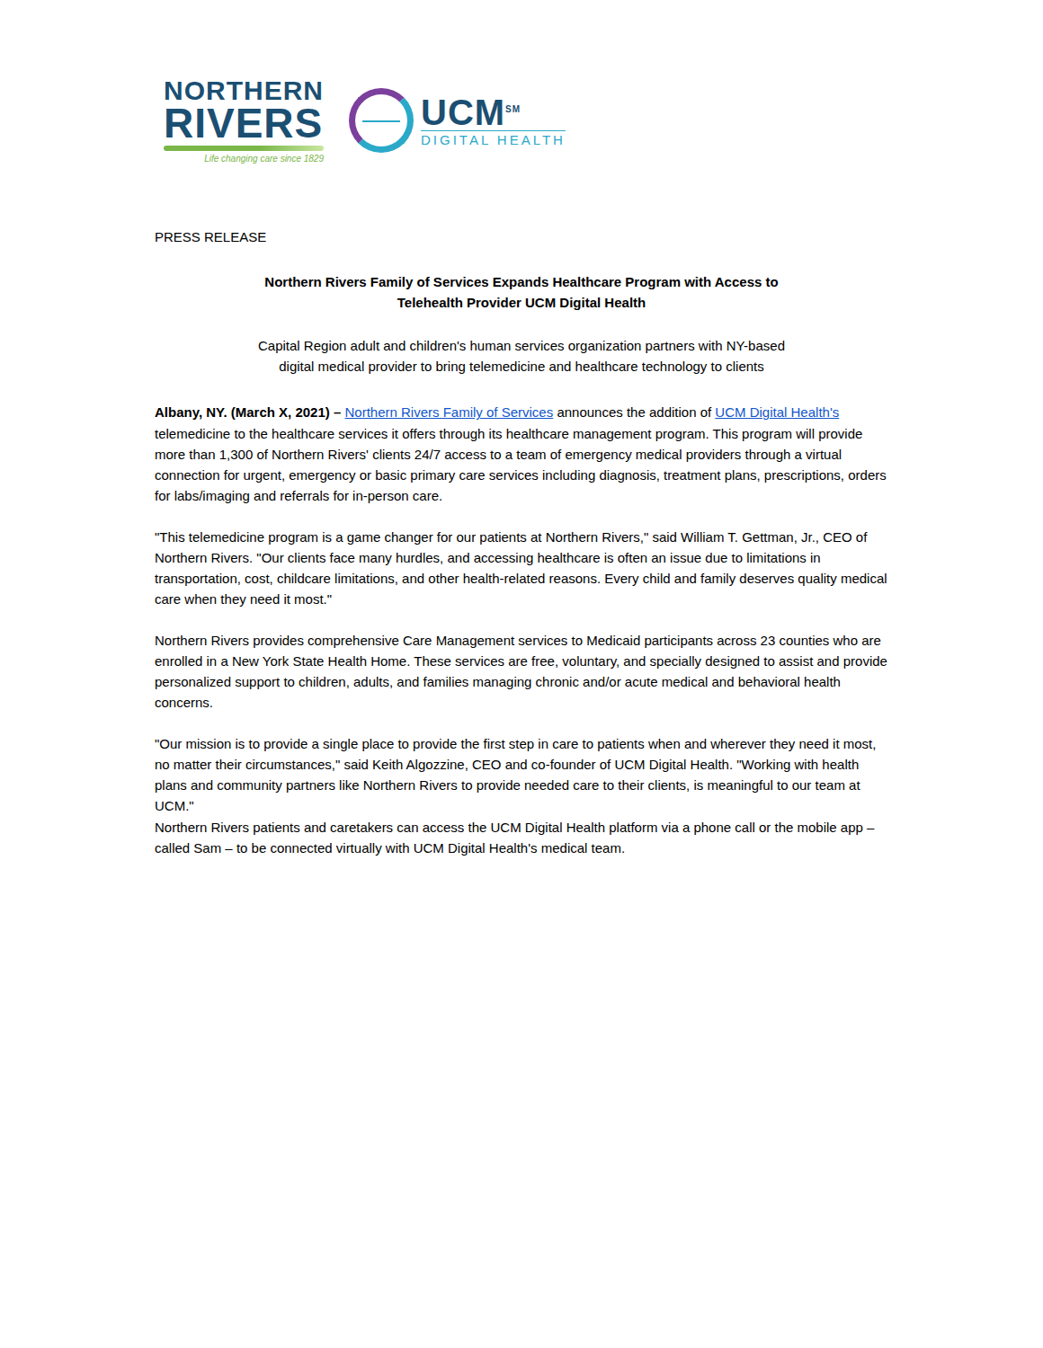NORTHERN
RIVERS
Life changing care since 1829
UCMSM
DIGITAL HEALTH
PRESS RELEASE
Northern Rivers Family of Services Expands Healthcare Program with Access to Telehealth Provider UCM Digital Health
Capital Region adult and children's human services organization partners with NY-based digital medical provider to bring telemedicine and healthcare technology to clients
Albany, NY. (March X, 2021) – Northern Rivers Family of Services announces the addition of UCM Digital Health's telemedicine to the healthcare services it offers through its healthcare management program. This program will provide more than 1,300 of Northern Rivers' clients 24/7 access to a team of emergency medical providers through a virtual connection for urgent, emergency or basic primary care services including diagnosis, treatment plans, prescriptions, orders for labs/imaging and referrals for in-person care.
"This telemedicine program is a game changer for our patients at Northern Rivers," said William T. Gettman, Jr., CEO of Northern Rivers. "Our clients face many hurdles, and accessing healthcare is often an issue due to limitations in transportation, cost, childcare limitations, and other health-related reasons. Every child and family deserves quality medical care when they need it most."
Northern Rivers provides comprehensive Care Management services to Medicaid participants across 23 counties who are enrolled in a New York State Health Home. These services are free, voluntary, and specially designed to assist and provide personalized support to children, adults, and families managing chronic and/or acute medical and behavioral health concerns.
"Our mission is to provide a single place to provide the first step in care to patients when and wherever they need it most, no matter their circumstances," said Keith Algozzine, CEO and co-founder of UCM Digital Health. "Working with health plans and community partners like Northern Rivers to provide needed care to their clients, is meaningful to our team at UCM."
Northern Rivers patients and caretakers can access the UCM Digital Health platform via a phone call or the mobile app – called Sam – to be connected virtually with UCM Digital Health's medical team.